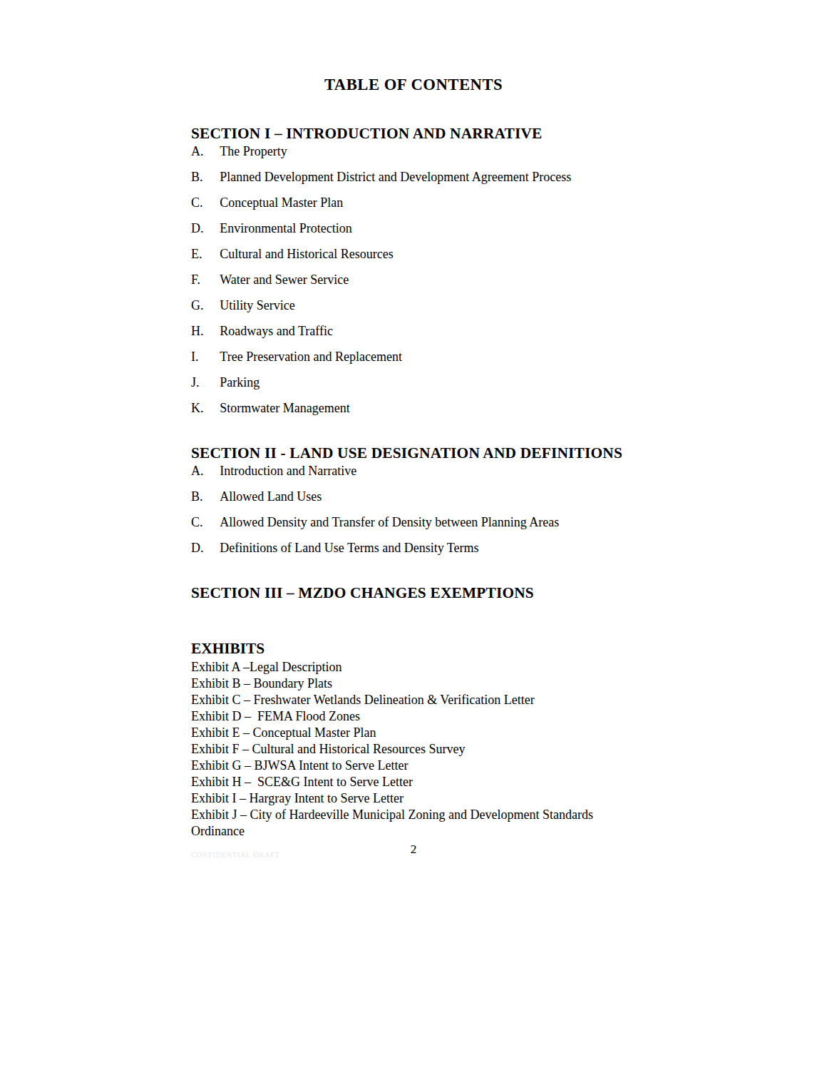TABLE OF CONTENTS
SECTION I – INTRODUCTION AND NARRATIVE
A. The Property
B. Planned Development District and Development Agreement Process
C. Conceptual Master Plan
D. Environmental Protection
E. Cultural and Historical Resources
F. Water and Sewer Service
G. Utility Service
H. Roadways and Traffic
I. Tree Preservation and Replacement
J. Parking
K. Stormwater Management
SECTION II - LAND USE DESIGNATION AND DEFINITIONS
A. Introduction and Narrative
B. Allowed Land Uses
C. Allowed Density and Transfer of Density between Planning Areas
D. Definitions of Land Use Terms and Density Terms
SECTION III – MZDO CHANGES EXEMPTIONS
EXHIBITS
Exhibit A –Legal Description
Exhibit B – Boundary Plats
Exhibit C – Freshwater Wetlands Delineation & Verification Letter
Exhibit D – FEMA Flood Zones
Exhibit E – Conceptual Master Plan
Exhibit F – Cultural and Historical Resources Survey
Exhibit G – BJWSA Intent to Serve Letter
Exhibit H – SCE&G Intent to Serve Letter
Exhibit I – Hargray Intent to Serve Letter
Exhibit J – City of Hardeeville Municipal Zoning and Development Standards Ordinance
2
CONFIDENTIAL DRAFT